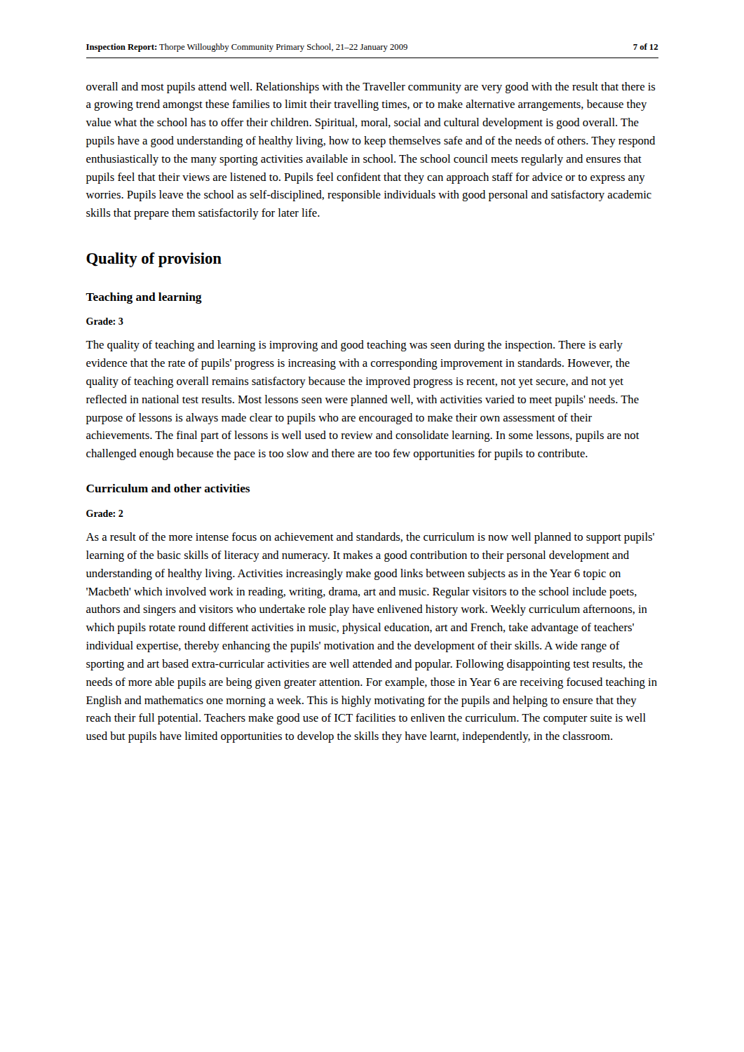Inspection Report: Thorpe Willoughby Community Primary School, 21–22 January 2009 7 of 12
overall and most pupils attend well. Relationships with the Traveller community are very good with the result that there is a growing trend amongst these families to limit their travelling times, or to make alternative arrangements, because they value what the school has to offer their children. Spiritual, moral, social and cultural development is good overall. The pupils have a good understanding of healthy living, how to keep themselves safe and of the needs of others. They respond enthusiastically to the many sporting activities available in school. The school council meets regularly and ensures that pupils feel that their views are listened to. Pupils feel confident that they can approach staff for advice or to express any worries. Pupils leave the school as self-disciplined, responsible individuals with good personal and satisfactory academic skills that prepare them satisfactorily for later life.
Quality of provision
Teaching and learning
Grade: 3
The quality of teaching and learning is improving and good teaching was seen during the inspection. There is early evidence that the rate of pupils' progress is increasing with a corresponding improvement in standards. However, the quality of teaching overall remains satisfactory because the improved progress is recent, not yet secure, and not yet reflected in national test results. Most lessons seen were planned well, with activities varied to meet pupils' needs. The purpose of lessons is always made clear to pupils who are encouraged to make their own assessment of their achievements. The final part of lessons is well used to review and consolidate learning. In some lessons, pupils are not challenged enough because the pace is too slow and there are too few opportunities for pupils to contribute.
Curriculum and other activities
Grade: 2
As a result of the more intense focus on achievement and standards, the curriculum is now well planned to support pupils' learning of the basic skills of literacy and numeracy. It makes a good contribution to their personal development and understanding of healthy living. Activities increasingly make good links between subjects as in the Year 6 topic on 'Macbeth' which involved work in reading, writing, drama, art and music. Regular visitors to the school include poets, authors and singers and visitors who undertake role play have enlivened history work. Weekly curriculum afternoons, in which pupils rotate round different activities in music, physical education, art and French, take advantage of teachers' individual expertise, thereby enhancing the pupils' motivation and the development of their skills. A wide range of sporting and art based extra-curricular activities are well attended and popular. Following disappointing test results, the needs of more able pupils are being given greater attention. For example, those in Year 6 are receiving focused teaching in English and mathematics one morning a week. This is highly motivating for the pupils and helping to ensure that they reach their full potential. Teachers make good use of ICT facilities to enliven the curriculum. The computer suite is well used but pupils have limited opportunities to develop the skills they have learnt, independently, in the classroom.